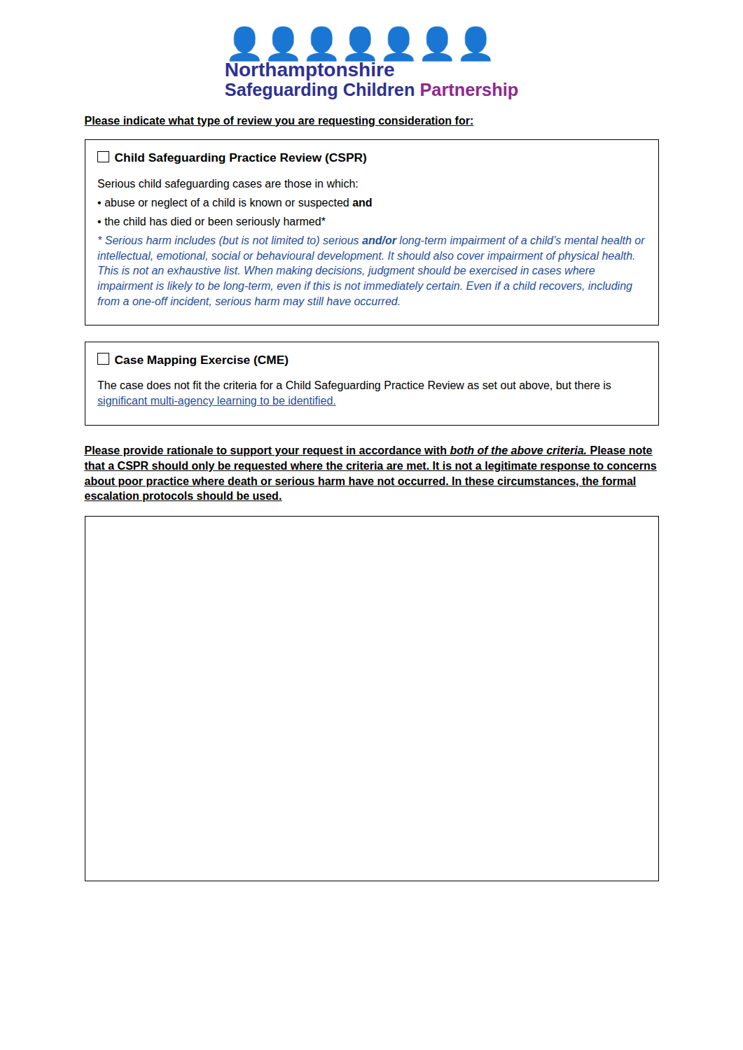👤👤👤👤👤👤👤
Northamptonshire
Safeguarding Children Partnership
Please indicate what type of review you are requesting consideration for:
Child Safeguarding Practice Review (CSPR)
Serious child safeguarding cases are those in which:
• abuse or neglect of a child is known or suspected and
• the child has died or been seriously harmed*
* Serious harm includes (but is not limited to) serious and/or long-term impairment of a child’s mental health or intellectual, emotional, social or behavioural development. It should also cover impairment of physical health. This is not an exhaustive list. When making decisions, judgment should be exercised in cases where impairment is likely to be long-term, even if this is not immediately certain. Even if a child recovers, including from a one-off incident, serious harm may still have occurred.
Case Mapping Exercise (CME)
The case does not fit the criteria for a Child Safeguarding Practice Review as set out above, but there is significant multi-agency learning to be identified.
Please provide rationale to support your request in accordance with both of the above criteria. Please note that a CSPR should only be requested where the criteria are met. It is not a legitimate response to concerns about poor practice where death or serious harm have not occurred. In these circumstances, the formal escalation protocols should be used.